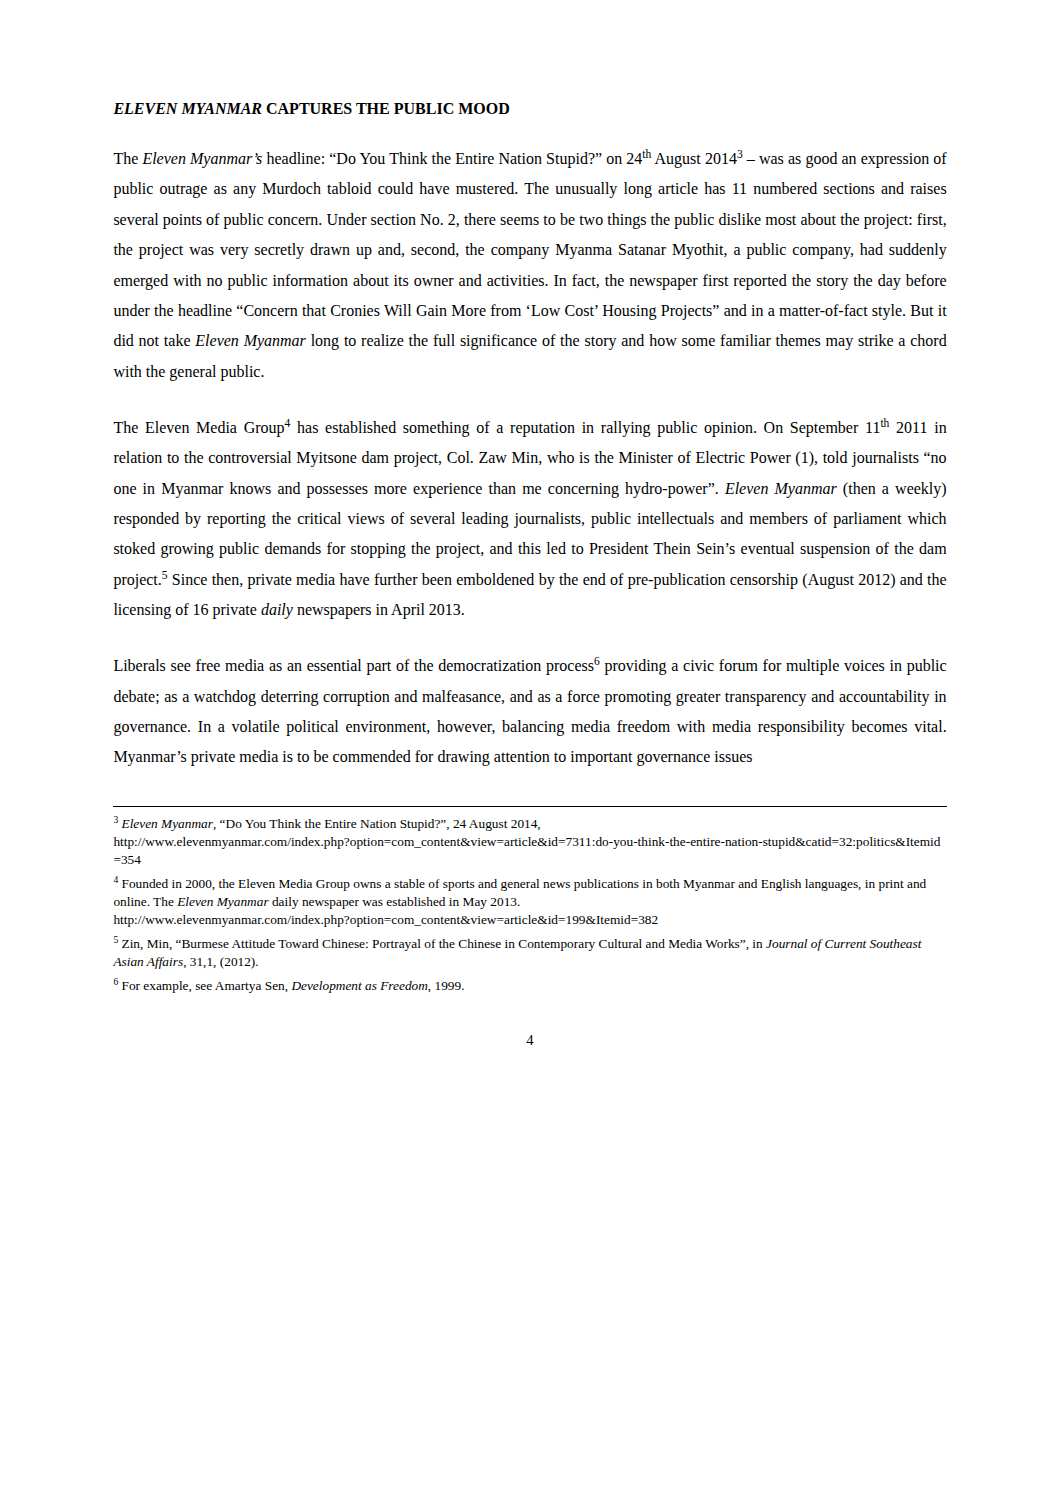Eleven Myanmar captures the public mood
The Eleven Myanmar’s headline: “Do You Think the Entire Nation Stupid?” on 24th August 20143 – was as good an expression of public outrage as any Murdoch tabloid could have mustered. The unusually long article has 11 numbered sections and raises several points of public concern. Under section No. 2, there seems to be two things the public dislike most about the project: first, the project was very secretly drawn up and, second, the company Myanma Satanar Myothit, a public company, had suddenly emerged with no public information about its owner and activities. In fact, the newspaper first reported the story the day before under the headline “Concern that Cronies Will Gain More from ‘Low Cost’ Housing Projects” and in a matter-of-fact style. But it did not take Eleven Myanmar long to realize the full significance of the story and how some familiar themes may strike a chord with the general public.
The Eleven Media Group4 has established something of a reputation in rallying public opinion. On September 11th 2011 in relation to the controversial Myitsone dam project, Col. Zaw Min, who is the Minister of Electric Power (1), told journalists “no one in Myanmar knows and possesses more experience than me concerning hydro-power”. Eleven Myanmar (then a weekly) responded by reporting the critical views of several leading journalists, public intellectuals and members of parliament which stoked growing public demands for stopping the project, and this led to President Thein Sein’s eventual suspension of the dam project.5 Since then, private media have further been emboldened by the end of pre-publication censorship (August 2012) and the licensing of 16 private daily newspapers in April 2013.
Liberals see free media as an essential part of the democratization process6 providing a civic forum for multiple voices in public debate; as a watchdog deterring corruption and malfeasance, and as a force promoting greater transparency and accountability in governance. In a volatile political environment, however, balancing media freedom with media responsibility becomes vital. Myanmar’s private media is to be commended for drawing attention to important governance issues
3 Eleven Myanmar, “Do You Think the Entire Nation Stupid?”, 24 August 2014,
http://www.elevenmyanmar.com/index.php?option=com_content&view=article&id=7311:do-you-think-the-entire-nation-stupid&catid=32:politics&Itemid=354
4 Founded in 2000, the Eleven Media Group owns a stable of sports and general news publications in both Myanmar and English languages, in print and online. The Eleven Myanmar daily newspaper was established in May 2013.
http://www.elevenmyanmar.com/index.php?option=com_content&view=article&id=199&Itemid=382
5 Zin, Min, “Burmese Attitude Toward Chinese: Portrayal of the Chinese in Contemporary Cultural and Media Works”, in Journal of Current Southeast Asian Affairs, 31,1, (2012).
6 For example, see Amartya Sen, Development as Freedom, 1999.
4